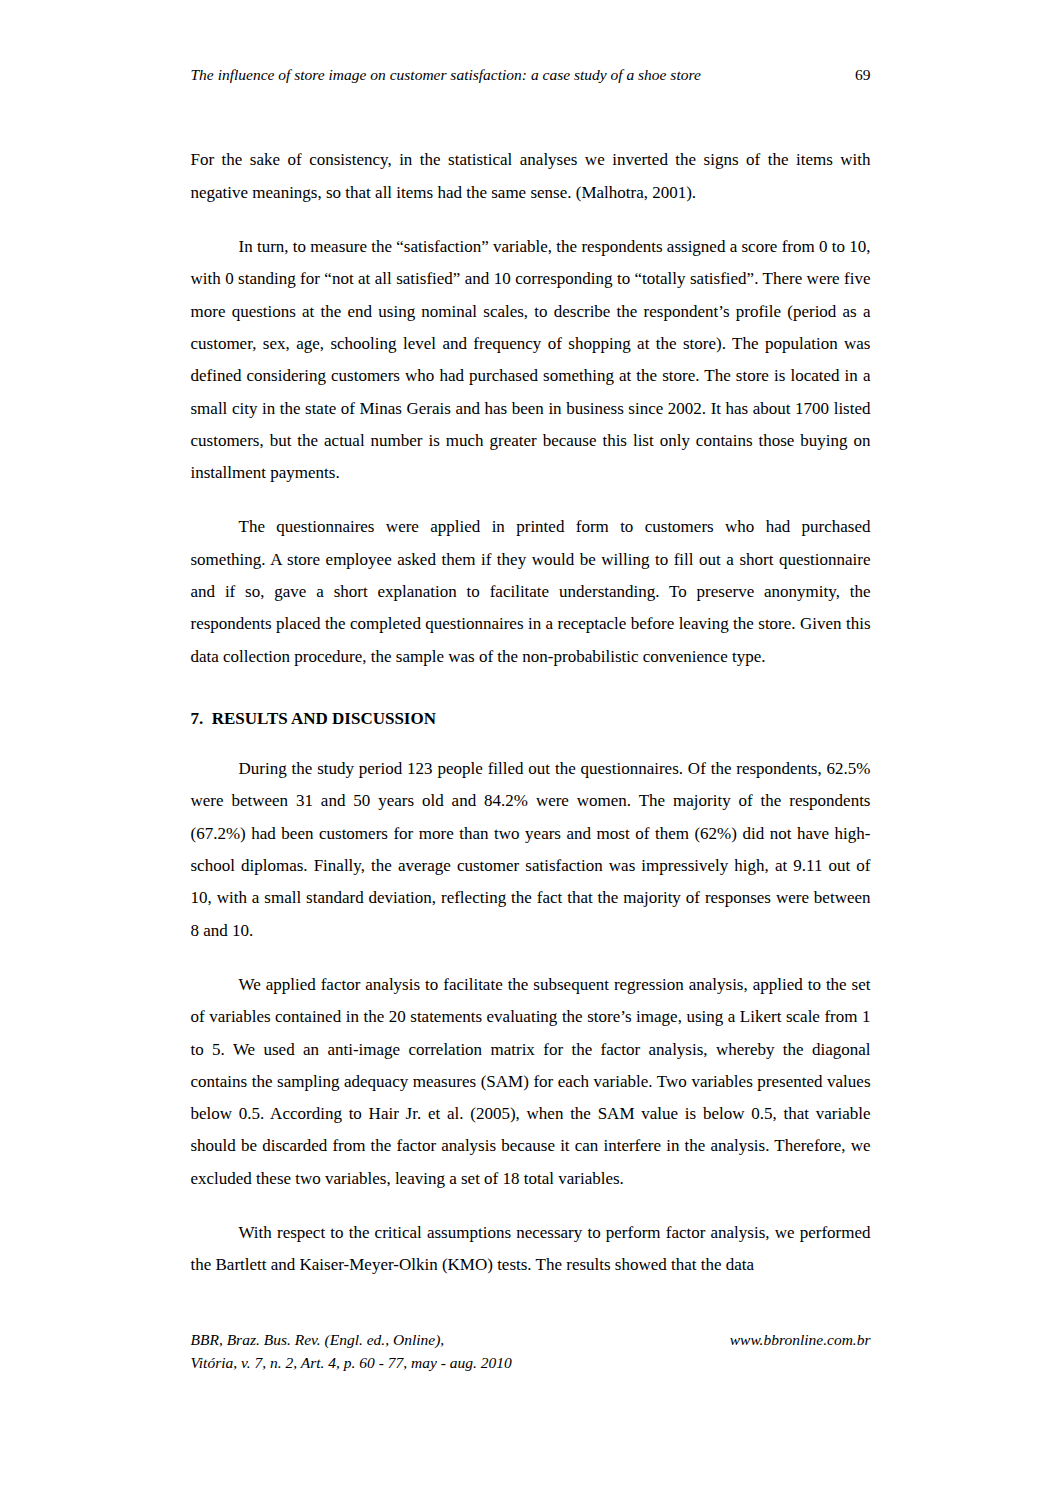The influence of store image on customer satisfaction: a case study of a shoe store 69
For the sake of consistency, in the statistical analyses we inverted the signs of the items with negative meanings, so that all items had the same sense. (Malhotra, 2001).
In turn, to measure the “satisfaction” variable, the respondents assigned a score from 0 to 10, with 0 standing for “not at all satisfied” and 10 corresponding to “totally satisfied”. There were five more questions at the end using nominal scales, to describe the respondent’s profile (period as a customer, sex, age, schooling level and frequency of shopping at the store). The population was defined considering customers who had purchased something at the store. The store is located in a small city in the state of Minas Gerais and has been in business since 2002. It has about 1700 listed customers, but the actual number is much greater because this list only contains those buying on installment payments.
The questionnaires were applied in printed form to customers who had purchased something. A store employee asked them if they would be willing to fill out a short questionnaire and if so, gave a short explanation to facilitate understanding. To preserve anonymity, the respondents placed the completed questionnaires in a receptacle before leaving the store. Given this data collection procedure, the sample was of the non-probabilistic convenience type.
7. RESULTS AND DISCUSSION
During the study period 123 people filled out the questionnaires. Of the respondents, 62.5% were between 31 and 50 years old and 84.2% were women. The majority of the respondents (67.2%) had been customers for more than two years and most of them (62%) did not have high-school diplomas. Finally, the average customer satisfaction was impressively high, at 9.11 out of 10, with a small standard deviation, reflecting the fact that the majority of responses were between 8 and 10.
We applied factor analysis to facilitate the subsequent regression analysis, applied to the set of variables contained in the 20 statements evaluating the store’s image, using a Likert scale from 1 to 5. We used an anti-image correlation matrix for the factor analysis, whereby the diagonal contains the sampling adequacy measures (SAM) for each variable. Two variables presented values below 0.5. According to Hair Jr. et al. (2005), when the SAM value is below 0.5, that variable should be discarded from the factor analysis because it can interfere in the analysis. Therefore, we excluded these two variables, leaving a set of 18 total variables.
With respect to the critical assumptions necessary to perform factor analysis, we performed the Bartlett and Kaiser-Meyer-Olkin (KMO) tests. The results showed that the data
BBR, Braz. Bus. Rev. (Engl. ed., Online),
Vitória, v. 7, n. 2, Art. 4, p. 60 - 77, may - aug. 2010
www.bbronline.com.br